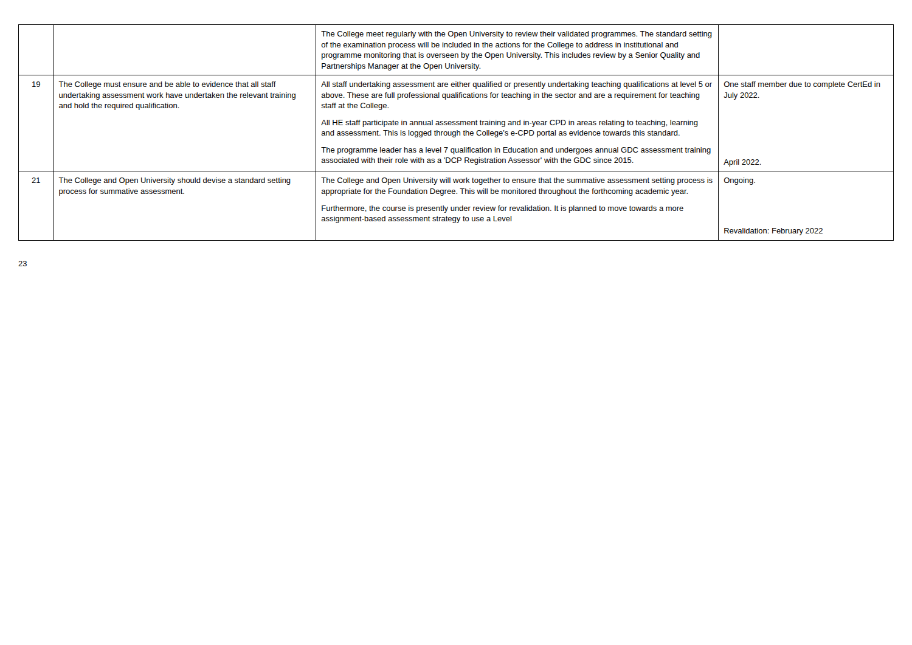| | | The College meet regularly with the Open University to review their validated programmes. The standard setting of the examination process will be included in the actions for the College to address in institutional and programme monitoring that is overseen by the Open University. This includes review by a Senior Quality and Partnerships Manager at the Open University. | |
| 19 | The College must ensure and be able to evidence that all staff undertaking assessment work have undertaken the relevant training and hold the required qualification. | All staff undertaking assessment are either qualified or presently undertaking teaching qualifications at level 5 or above. These are full professional qualifications for teaching in the sector and are a requirement for teaching staff at the College. All HE staff participate in annual assessment training and in-year CPD in areas relating to teaching, learning and assessment. This is logged through the College's e-CPD portal as evidence towards this standard. The programme leader has a level 7 qualification in Education and undergoes annual GDC assessment training associated with their role with as a 'DCP Registration Assessor' with the GDC since 2015. | One staff member due to complete CertEd in July 2022. April 2022. |
| 21 | The College and Open University should devise a standard setting process for summative assessment. | The College and Open University will work together to ensure that the summative assessment setting process is appropriate for the Foundation Degree. This will be monitored throughout the forthcoming academic year. Furthermore, the course is presently under review for revalidation. It is planned to move towards a more assignment-based assessment strategy to use a Level | Ongoing. Revalidation: February 2022 |
23